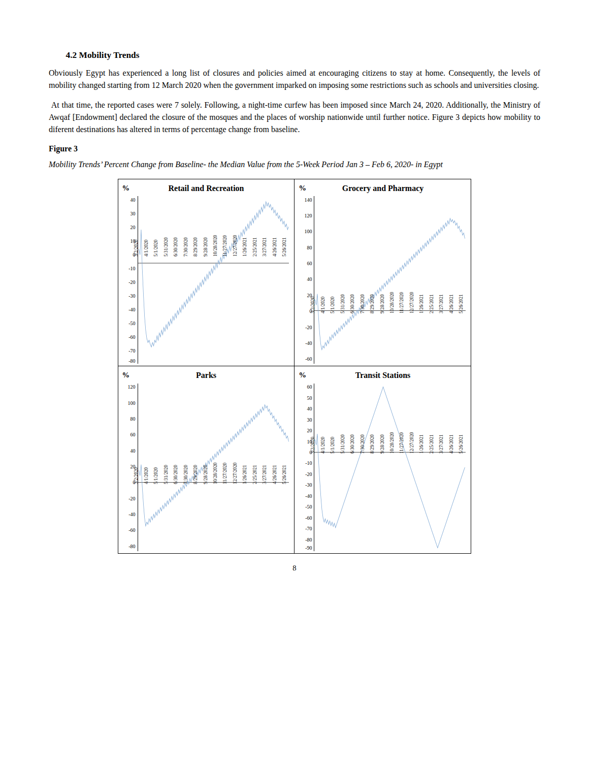4.2 Mobility Trends
Obviously Egypt has experienced a long list of closures and policies aimed at encouraging citizens to stay at home. Consequently, the levels of mobility changed starting from 12 March 2020 when the government imparked on imposing some restrictions such as schools and universities closing.
At that time, the reported cases were 7 solely. Following, a night-time curfew has been imposed since March 24, 2020. Additionally, the Ministry of Awqaf [Endowment] declared the closure of the mosques and the places of worship nationwide until further notice. Figure 3 depicts how mobility to diferent destinations has altered in terms of percentage change from baseline.
Figure 3
Mobility Trends’ Percent Change from Baseline- the Median Value from the 5-Week Period Jan 3 – Feb 6, 2020- in Egypt
| % Retail and Recreation 40 30 20 10 0 -10 -20 -30 -40 -50 -60 -70 -80 3/2/2020 4/1/2020 5/1/2020 5/31/2020 6/30/2020 7/30/2020 8/29/2020 9/28/2020 10/28/2020 11/27/2020 12/27/2020 1/26/2021 2/25/2021 3/27/2021 4/26/2021 5/26/2021 | % Grocery and Pharmacy 140 120 100 80 60 40 20 0 -20 -40 -60 3/2/2020 4/1/2020 5/1/2020 5/31/2020 6/30/2020 7/30/2020 8/29/2020 9/28/2020 10/28/2020 11/27/2020 12/27/2020 1/26/2021 2/25/2021 3/27/2021 4/26/2021 5/26/2021 |
| % Parks 120 100 80 60 40 20 0 -20 -40 -60 -80 3/2/2020 4/1/2020 5/1/2020 5/31/2020 6/30/2020 7/30/2020 8/29/2020 9/28/2020 10/28/2020 11/27/2020 12/27/2020 1/26/2021 2/25/2021 3/27/2021 4/26/2021 5/26/2021 | % Transit Stations 60 50 40 30 20 10 0 -10 -20 -30 -40 -50 -60 -70 -80 -90 3/2/2020 4/1/2020 5/1/2020 5/31/2020 6/30/2020 7/30/2020 8/29/2020 9/28/2020 10/28/2020 11/27/2020 12/27/2020 1/26/2021 2/25/2021 3/27/2021 4/26/2021 5/26/2021 |
8